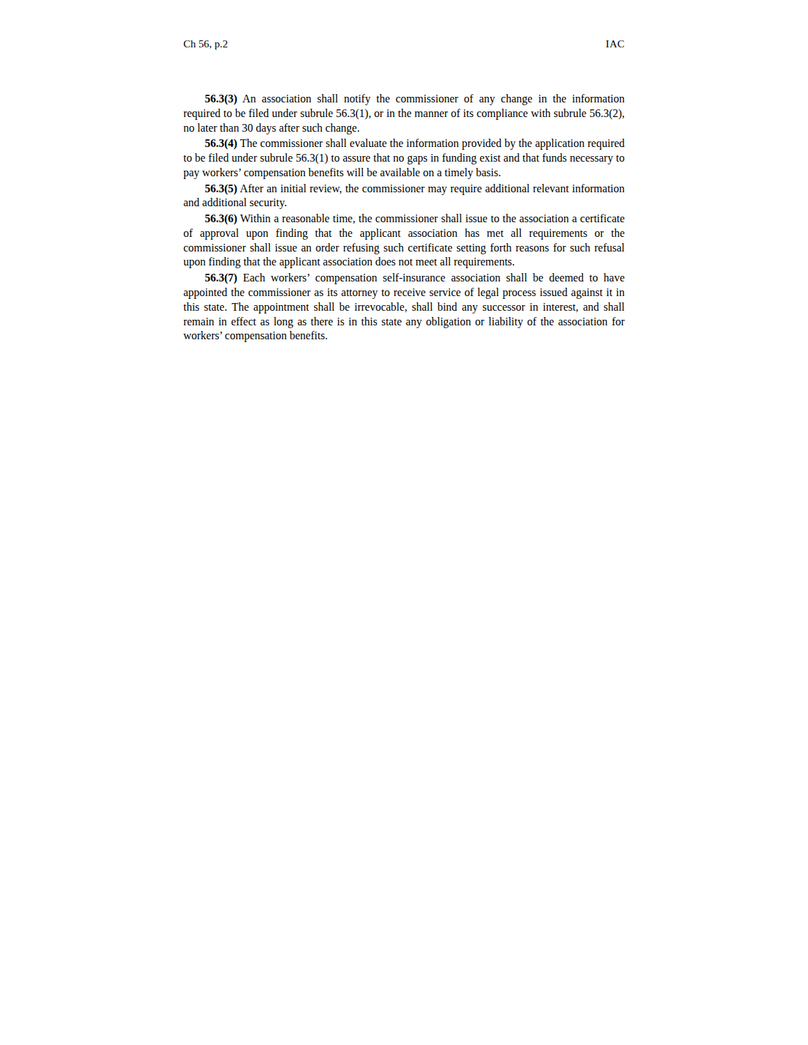Ch 56, p.2
IAC
56.3(3) An association shall notify the commissioner of any change in the information required to be filed under subrule 56.3(1), or in the manner of its compliance with subrule 56.3(2), no later than 30 days after such change.
56.3(4) The commissioner shall evaluate the information provided by the application required to be filed under subrule 56.3(1) to assure that no gaps in funding exist and that funds necessary to pay workers’ compensation benefits will be available on a timely basis.
56.3(5) After an initial review, the commissioner may require additional relevant information and additional security.
56.3(6) Within a reasonable time, the commissioner shall issue to the association a certificate of approval upon finding that the applicant association has met all requirements or the commissioner shall issue an order refusing such certificate setting forth reasons for such refusal upon finding that the applicant association does not meet all requirements.
56.3(7) Each workers’ compensation self-insurance association shall be deemed to have appointed the commissioner as its attorney to receive service of legal process issued against it in this state. The appointment shall be irrevocable, shall bind any successor in interest, and shall remain in effect as long as there is in this state any obligation or liability of the association for workers’ compensation benefits.